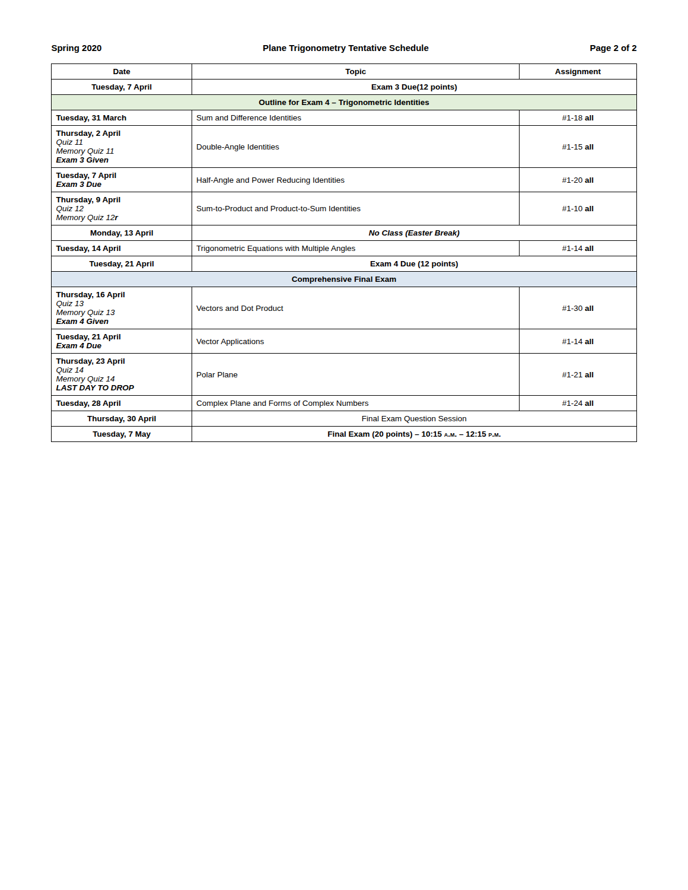Spring 2020
Plane Trigonometry Tentative Schedule
Page 2 of 2
| Date | Topic | Assignment |
| --- | --- | --- |
| Tuesday, 7 April | Exam 3 Due(12 points) |
| Outline for Exam 4 – Trigonometric Identities |
| Tuesday, 31 March | Sum and Difference Identities | #1-18 all |
| Thursday, 2 April Quiz 11 Memory Quiz 11 Exam 3 Given | Double-Angle Identities | #1-15 all |
| Tuesday, 7 April Exam 3 Due | Half-Angle and Power Reducing Identities | #1-20 all |
| Thursday, 9 April Quiz 12 Memory Quiz 12 r | Sum-to-Product and Product-to-Sum Identities | #1-10 all |
| Monday, 13 April | No Class (Easter Break) |
| Tuesday, 14 April | Trigonometric Equations with Multiple Angles | #1-14 all |
| Tuesday, 21 April | Exam 4 Due (12 points) |
| Comprehensive Final Exam |
| Thursday, 16 April Quiz 13 Memory Quiz 13 Exam 4 Given | Vectors and Dot Product | #1-30 all |
| Tuesday, 21 April Exam 4 Due | Vector Applications | #1-14 all |
| Thursday, 23 April Quiz 14 Memory Quiz 14 LAST DAY TO DROP | Polar Plane | #1-21 all |
| Tuesday, 28 April | Complex Plane and Forms of Complex Numbers | #1-24 all |
| Thursday, 30 April | Final Exam Question Session |
| Tuesday, 7 May | Final Exam (20 points) – 10:15 a.m. – 12:15 p.m. |